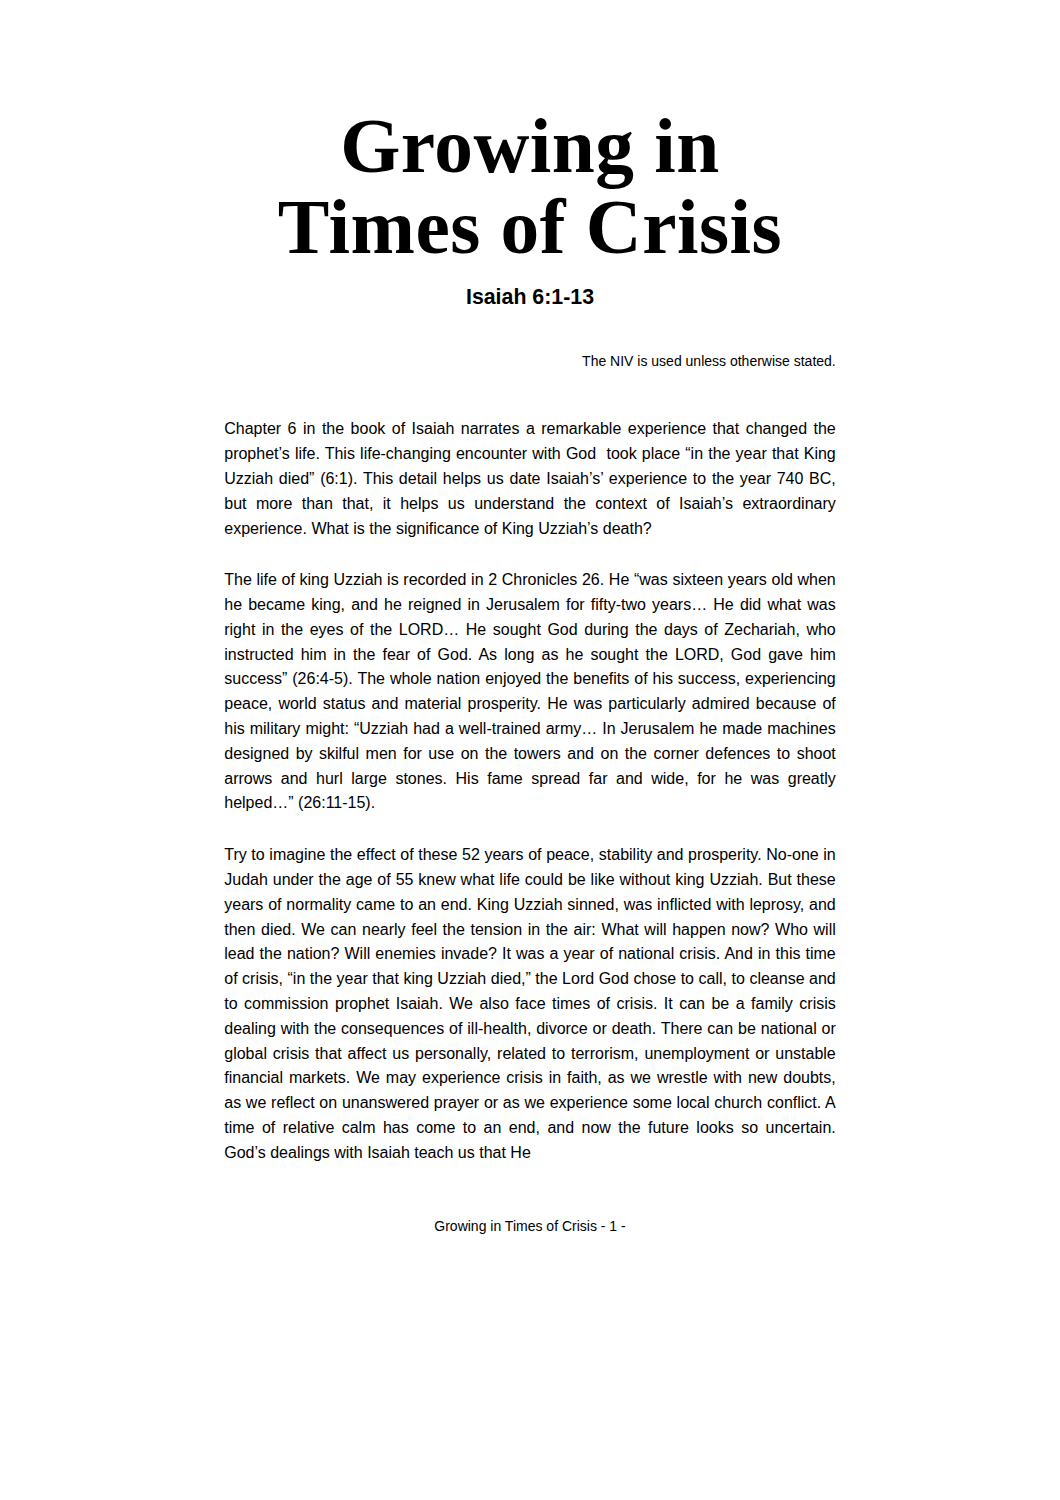Growing in Times of Crisis
Isaiah 6:1-13
The NIV is used unless otherwise stated.
Chapter 6 in the book of Isaiah narrates a remarkable experience that changed the prophet’s life. This life-changing encounter with God took place “in the year that King Uzziah died” (6:1). This detail helps us date Isaiah’s’ experience to the year 740 BC, but more than that, it helps us understand the context of Isaiah’s extraordinary experience. What is the significance of King Uzziah’s death?
The life of king Uzziah is recorded in 2 Chronicles 26. He “was sixteen years old when he became king, and he reigned in Jerusalem for fifty-two years… He did what was right in the eyes of the LORD… He sought God during the days of Zechariah, who instructed him in the fear of God. As long as he sought the LORD, God gave him success” (26:4-5). The whole nation enjoyed the benefits of his success, experiencing peace, world status and material prosperity. He was particularly admired because of his military might: “Uzziah had a well-trained army… In Jerusalem he made machines designed by skilful men for use on the towers and on the corner defences to shoot arrows and hurl large stones. His fame spread far and wide, for he was greatly helped…” (26:11-15).
Try to imagine the effect of these 52 years of peace, stability and prosperity. No-one in Judah under the age of 55 knew what life could be like without king Uzziah. But these years of normality came to an end. King Uzziah sinned, was inflicted with leprosy, and then died. We can nearly feel the tension in the air: What will happen now? Who will lead the nation? Will enemies invade? It was a year of national crisis. And in this time of crisis, “in the year that king Uzziah died,” the Lord God chose to call, to cleanse and to commission prophet Isaiah. We also face times of crisis. It can be a family crisis dealing with the consequences of ill-health, divorce or death. There can be national or global crisis that affect us personally, related to terrorism, unemployment or unstable financial markets. We may experience crisis in faith, as we wrestle with new doubts, as we reflect on unanswered prayer or as we experience some local church conflict. A time of relative calm has come to an end, and now the future looks so uncertain. God’s dealings with Isaiah teach us that He
Growing in Times of Crisis - 1 -